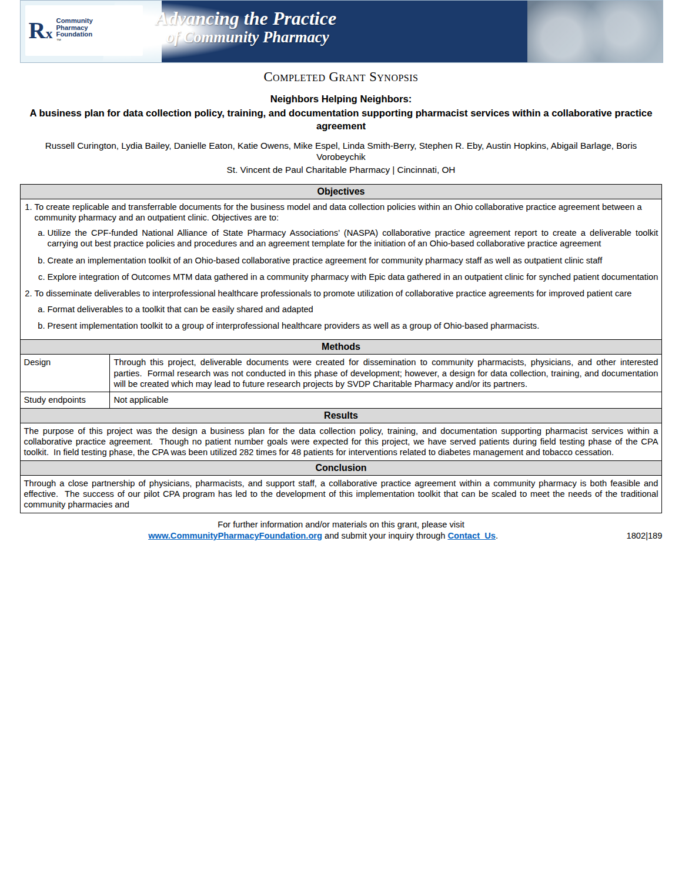Rx
Community
Pharmacy
Foundation™
Advancing the Practiceof Community Pharmacy
Completed Grant Synopsis
Neighbors Helping Neighbors:
A business plan for data collection policy, training, and documentation supporting pharmacist services within a collaborative practice agreement
Russell Curington, Lydia Bailey, Danielle Eaton, Katie Owens, Mike Espel, Linda Smith-Berry, Stephen R. Eby, Austin Hopkins, Abigail Barlage, Boris Vorobeychik
St. Vincent de Paul Charitable Pharmacy | Cincinnati, OH
| Objectives |
| --- |
| To create replicable and transferrable documents for the business model and data collection policies within an Ohio collaborative practice agreement between a community pharmacy and an outpatient clinic. Objectives are to: Utilize the CPF-funded National Alliance of State Pharmacy Associations’ (NASPA) collaborative practice agreement report to create a deliverable toolkit carrying out best practice policies and procedures and an agreement template for the initiation of an Ohio-based collaborative practice agreement Create an implementation toolkit of an Ohio-based collaborative practice agreement for community pharmacy staff as well as outpatient clinic staff Explore integration of Outcomes MTM data gathered in a community pharmacy with Epic data gathered in an outpatient clinic for synched patient documentation To disseminate deliverables to interprofessional healthcare professionals to promote utilization of collaborative practice agreements for improved patient care Format deliverables to a toolkit that can be easily shared and adapted Present implementation toolkit to a group of interprofessional healthcare providers as well as a group of Ohio-based pharmacists. |
| Methods |
| Design | Through this project, deliverable documents were created for dissemination to community pharmacists, physicians, and other interested parties. Formal research was not conducted in this phase of development; however, a design for data collection, training, and documentation will be created which may lead to future research projects by SVDP Charitable Pharmacy and/or its partners. |
| Study endpoints | Not applicable |
| Results |
| The purpose of this project was the design a business plan for the data collection policy, training, and documentation supporting pharmacist services within a collaborative practice agreement. Though no patient number goals were expected for this project, we have served patients during field testing phase of the CPA toolkit. In field testing phase, the CPA was been utilized 282 times for 48 patients for interventions related to diabetes management and tobacco cessation. |
| Conclusion |
| Through a close partnership of physicians, pharmacists, and support staff, a collaborative practice agreement within a community pharmacy is both feasible and effective. The success of our pilot CPA program has led to the development of this implementation toolkit that can be scaled to meet the needs of the traditional community pharmacies and |
For further information and/or materials on this grant, please visit
www.CommunityPharmacyFoundation.org and submit your inquiry through Contact_Us. 1802|189